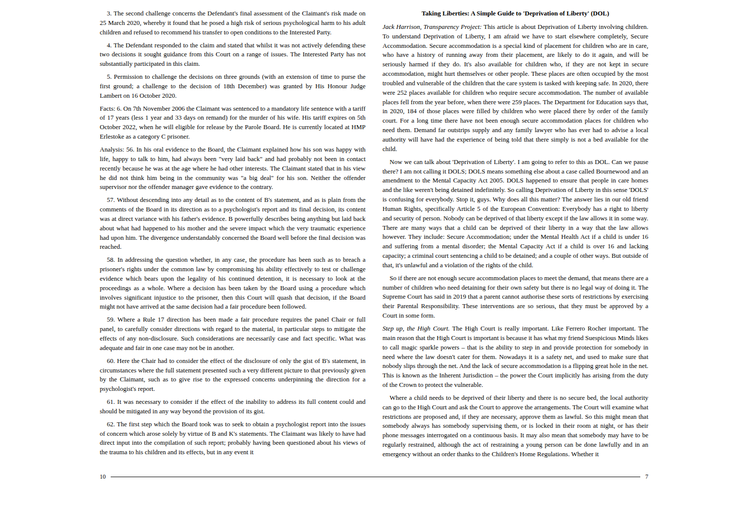3. The second challenge concerns the Defendant's final assessment of the Claimant's risk made on 25 March 2020, whereby it found that he posed a high risk of serious psychological harm to his adult children and refused to recommend his transfer to open conditions to the Interested Party.
4. The Defendant responded to the claim and stated that whilst it was not actively defending these two decisions it sought guidance from this Court on a range of issues. The Interested Party has not substantially participated in this claim.
5. Permission to challenge the decisions on three grounds (with an extension of time to purse the first ground; a challenge to the decision of 18th December) was granted by His Honour Judge Lambert on 16 October 2020.
Facts: 6. On 7th November 2006 the Claimant was sentenced to a mandatory life sentence with a tariff of 17 years (less 1 year and 33 days on remand) for the murder of his wife. His tariff expires on 5th October 2022, when he will eligible for release by the Parole Board. He is currently located at HMP Erlestoke as a category C prisoner.
Analysis: 56. In his oral evidence to the Board, the Claimant explained how his son was happy with life, happy to talk to him, had always been "very laid back" and had probably not been in contact recently because he was at the age where he had other interests. The Claimant stated that in his view he did not think him being in the community was "a big deal" for his son. Neither the offender supervisor nor the offender manager gave evidence to the contrary.
57. Without descending into any detail as to the content of B's statement, and as is plain from the comments of the Board in its direction as to a psychologist's report and its final decision, its content was at direct variance with his father's evidence. B powerfully describes being anything but laid back about what had happened to his mother and the severe impact which the very traumatic experience had upon him. The divergence understandably concerned the Board well before the final decision was reached.
58. In addressing the question whether, in any case, the procedure has been such as to breach a prisoner's rights under the common law by compromising his ability effectively to test or challenge evidence which bears upon the legality of his continued detention, it is necessary to look at the proceedings as a whole. Where a decision has been taken by the Board using a procedure which involves significant injustice to the prisoner, then this Court will quash that decision, if the Board might not have arrived at the same decision had a fair procedure been followed.
59. Where a Rule 17 direction has been made a fair procedure requires the panel Chair or full panel, to carefully consider directions with regard to the material, in particular steps to mitigate the effects of any non-disclosure. Such considerations are necessarily case and fact specific. What was adequate and fair in one case may not be in another.
60. Here the Chair had to consider the effect of the disclosure of only the gist of B's statement, in circumstances where the full statement presented such a very different picture to that previously given by the Claimant, such as to give rise to the expressed concerns underpinning the direction for a psychologist's report.
61. It was necessary to consider if the effect of the inability to address its full content could and should be mitigated in any way beyond the provision of its gist.
62. The first step which the Board took was to seek to obtain a psychologist report into the issues of concern which arose solely by virtue of B and K's statements. The Claimant was likely to have had direct input into the compilation of such report; probably having been questioned about his views of the trauma to his children and its effects, but in any event it
Taking Liberties: A Simple Guide to 'Deprivation of Liberty' (DOL)
Jack Harrison, Transparency Project: This article is about Deprivation of Liberty involving children. To understand Deprivation of Liberty, I am afraid we have to start elsewhere completely, Secure Accommodation. Secure accommodation is a special kind of placement for children who are in care, who have a history of running away from their placement, are likely to do it again, and will be seriously harmed if they do. It's also available for children who, if they are not kept in secure accommodation, might hurt themselves or other people. These places are often occupied by the most troubled and vulnerable of the children that the care system is tasked with keeping safe. In 2020, there were 252 places available for children who require secure accommodation. The number of available places fell from the year before, when there were 259 places. The Department for Education says that, in 2020, 184 of those places were filled by children who were placed there by order of the family court. For a long time there have not been enough secure accommodation places for children who need them. Demand far outstrips supply and any family lawyer who has ever had to advise a local authority will have had the experience of being told that there simply is not a bed available for the child.
Now we can talk about 'Deprivation of Liberty'. I am going to refer to this as DOL. Can we pause there? I am not calling it DOLS; DOLS means something else about a case called Bournewood and an amendment to the Mental Capacity Act 2005. DOLS happened to ensure that people in care homes and the like weren't being detained indefinitely. So calling Deprivation of Liberty in this sense 'DOLS' is confusing for everybody. Stop it, guys. Why does all this matter? The answer lies in our old friend Human Rights, specifically Article 5 of the European Convention: Everybody has a right to liberty and security of person. Nobody can be deprived of that liberty except if the law allows it in some way. There are many ways that a child can be deprived of their liberty in a way that the law allows however. They include: Secure Accommodation; under the Mental Health Act if a child is under 16 and suffering from a mental disorder; the Mental Capacity Act if a child is over 16 and lacking capacity; a criminal court sentencing a child to be detained; and a couple of other ways. But outside of that, it's unlawful and a violation of the rights of the child.
So if there are not enough secure accommodation places to meet the demand, that means there are a number of children who need detaining for their own safety but there is no legal way of doing it. The Supreme Court has said in 2019 that a parent cannot authorise these sorts of restrictions by exercising their Parental Responsibility. These interventions are so serious, that they must be approved by a Court in some form.
Step up, the High Court. The High Court is really important. Like Ferrero Rocher important. The main reason that the High Court is important is because it has what my friend Suespicious Minds likes to call magic sparkle powers – that is the ability to step in and provide protection for somebody in need where the law doesn't cater for them. Nowadays it is a safety net, and used to make sure that nobody slips through the net. And the lack of secure accommodation is a flipping great hole in the net. This is known as the Inherent Jurisdiction – the power the Court implicitly has arising from the duty of the Crown to protect the vulnerable.
Where a child needs to be deprived of their liberty and there is no secure bed, the local authority can go to the High Court and ask the Court to approve the arrangements. The Court will examine what restrictions are proposed and, if they are necessary, approve them as lawful. So this might mean that somebody always has somebody supervising them, or is locked in their room at night, or has their phone messages interrogated on a continuous basis. It may also mean that somebody may have to be regularly restrained, although the act of restraining a young person can be done lawfully and in an emergency without an order thanks to the Children's Home Regulations. Whether it
10 7